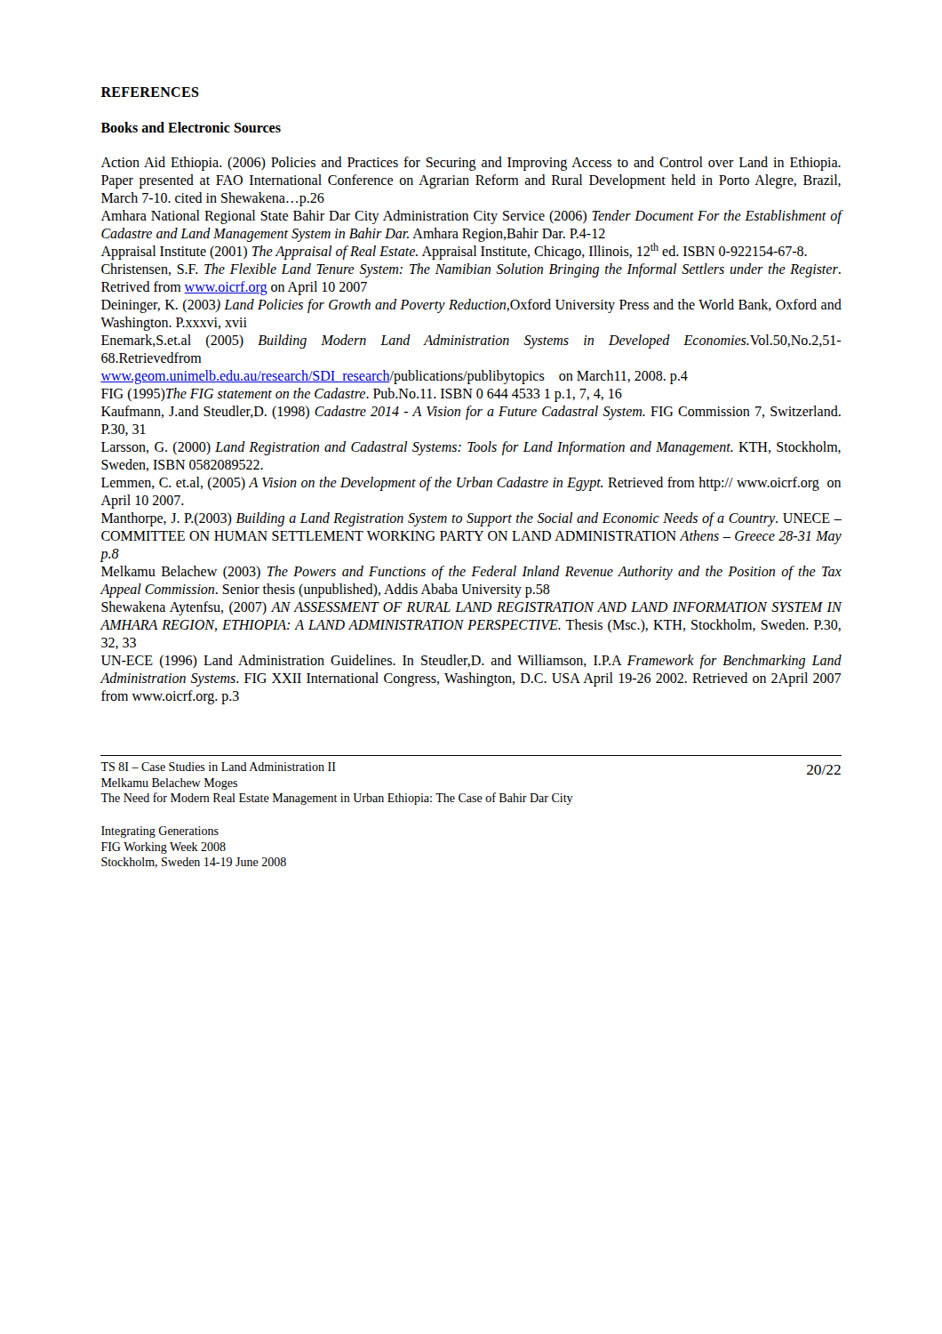REFERENCES
Books and Electronic Sources
Action Aid Ethiopia. (2006) Policies and Practices for Securing and Improving Access to and Control over Land in Ethiopia. Paper presented at FAO International Conference on Agrarian Reform and Rural Development held in Porto Alegre, Brazil, March 7-10. cited in Shewakena…p.26
Amhara National Regional State Bahir Dar City Administration City Service (2006) Tender Document For the Establishment of Cadastre and Land Management System in Bahir Dar. Amhara Region,Bahir Dar. P.4-12
Appraisal Institute (2001) The Appraisal of Real Estate. Appraisal Institute, Chicago, Illinois, 12th ed. ISBN 0-922154-67-8.
Christensen, S.F. The Flexible Land Tenure System: The Namibian Solution Bringing the Informal Settlers under the Register. Retrived from www.oicrf.org on April 10 2007
Deininger, K. (2003) Land Policies for Growth and Poverty Reduction, Oxford University Press and the World Bank, Oxford and Washington. P.xxxvi, xvii
Enemark,S.et.al (2005) Building Modern Land Administration Systems in Developed Economies. Vol.50,No.2,51-68.Retrievedfrom
www.geom.unimelb.edu.au/research/SDI_research/publications/publibytopics on March11, 2008. p.4
FIG (1995)The FIG statement on the Cadastre. Pub.No.11. ISBN 0 644 4533 1 p.1, 7, 4, 16
Kaufmann, J.and Steudler,D. (1998) Cadastre 2014 - A Vision for a Future Cadastral System. FIG Commission 7, Switzerland. P.30, 31
Larsson, G. (2000) Land Registration and Cadastral Systems: Tools for Land Information and Management. KTH, Stockholm, Sweden, ISBN 0582089522.
Lemmen, C. et.al, (2005) A Vision on the Development of the Urban Cadastre in Egypt. Retrieved from http:// www.oicrf.org on April 10 2007.
Manthorpe, J. P.(2003) Building a Land Registration System to Support the Social and Economic Needs of a Country. UNECE – COMMITTEE ON HUMAN SETTLEMENT WORKING PARTY ON LAND ADMINISTRATION Athens – Greece 28-31 May p.8
Melkamu Belachew (2003) The Powers and Functions of the Federal Inland Revenue Authority and the Position of the Tax Appeal Commission. Senior thesis (unpublished), Addis Ababa University p.58
Shewakena Aytenfsu, (2007) AN ASSESSMENT OF RURAL LAND REGISTRATION AND LAND INFORMATION SYSTEM IN AMHARA REGION, ETHIOPIA: A LAND ADMINISTRATION PERSPECTIVE. Thesis (Msc.), KTH, Stockholm, Sweden. P.30, 32, 33
UN-ECE (1996) Land Administration Guidelines. In Steudler,D. and Williamson, I.P.A Framework for Benchmarking Land Administration Systems. FIG XXII International Congress, Washington, D.C. USA April 19-26 2002. Retrieved on 2April 2007 from www.oicrf.org. p.3
20/22
TS 8I – Case Studies in Land Administration II
Melkamu Belachew Moges
The Need for Modern Real Estate Management in Urban Ethiopia: The Case of Bahir Dar City
Integrating Generations
FIG Working Week 2008
Stockholm, Sweden 14-19 June 2008